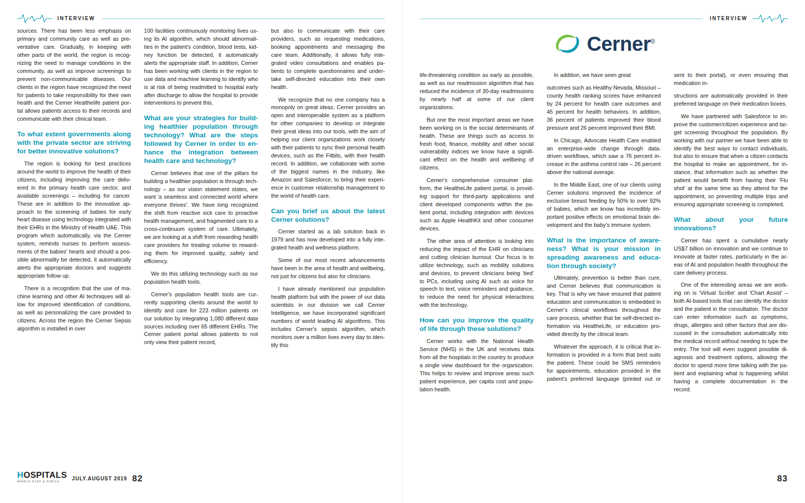INTERVIEW
sources. There has been less emphasis on primary and community care as well as preventative care. Gradually, in keeping with other parts of the world, the region is recognizing the need to manage conditions in the community, as well as improve screenings to prevent non-communicable diseases. Our clients in the region have recognized the need for patients to take responsibility for their own health and the Cerner Healthelife patient portal allows patients access to their records and communicate with their clinical team.
To what extent governments along with the private sector are striving for better innovative solutions?
The region is looking for best practices around the world to improve the health of their citizens, including improving the care delivered in the primary health care sector, and available screenings – including for cancer. These are in addition to the innovative approach to the screening of babies for early heart disease using technology integrated with their EHRs in the Ministry of Health UAE. This program which automatically, via the Cerner system, reminds nurses to perform assessments of the babies' hearts and should a possible abnormality be detected, it automatically alerts the appropriate doctors and suggests appropriate follow up.
There is a recognition that the use of machine learning and other AI techniques will allow for improved identification of conditions, as well as personalizing the care provided to citizens. Across the region the Cerner Sepsis algorithm is installed in over
100 facilities continuously monitoring lives using its AI algorithm, which should abnormalities in the patient's condition, blood tests, kidney function be detected, it automatically alerts the appropriate staff. In addition, Cerner has been working with clients in the region to use data and machine learning to identify who is at risk of being readmitted to hospital early after discharge to allow the hospital to provide interventions to prevent this.
What are your strategies for building healthier population through technology? What are the steps followed by Cerner in order to enhance the integration between health care and technology?
Cerner believes that one of the pillars for building a healthier population is through technology – as our vision statement states, we want 'a seamless and connected world where everyone thrives'. We have long recognized the shift from reactive sick care to proactive health management, and fragmented care to a cross-continuum system of care. Ultimately, we are looking at a shift from rewarding health care providers for treating volume to rewarding them for improved quality, safety and efficiency.
We do this utilizing technology such as our population health tools.
Cerner's population health tools are currently supporting clients around the world to identify and care for 223 million patients on our solution by integrating 1,080 different data sources including over 65 different EHRs. The Cerner patient portal allows patients to not only view their patient record,
but also to communicate with their care providers, such as requesting medications, booking appointments and messaging the care team. Additionally, it allows fully integrated video consultations and enables patients to complete questionnaires and undertake self-directed education into their own health.
We recognize that no one company has a monopoly on great ideas. Cerner provides an open and interoperable system as a platform for other companies to develop or integrate their great ideas into our tools, with the aim of helping our client organizations work closely with their patients to sync their personal health devices, such as the Fitbits, with their health record. In addition, we collaborate with some of the biggest names in the industry, like Amazon and Salesforce, to bring their experience in customer relationship management to the world of health care.
Can you brief us about the latest Cerner solutions?
Cerner started as a lab solution back in 1979 and has now developed into a fully integrated health and wellness platform.
Some of our most recent advancements have been in the area of health and wellbeing, not just for citizens but also for clinicians.
I have already mentioned our population health platform but with the power of our data scientists in our division we call Cerner Intelligence, we have incorporated significant numbers of world leading AI algorithms. This includes Cerner's sepsis algorithm, which monitors over a million lives every day to identify this
HOSPITALS MIDDLE EAST & AFRICA
JULY.AUGUST 2019
82
INTERVIEW
Cerner®
life-threatening condition as early as possible, as well as our readmission algorithm that has reduced the incidence of 30-day readmissions by nearly half at some of our client organizations.
But one the most important areas we have been working on is the social determinants of health. These are things such as access to fresh food, finance, mobility and other social vulnerability indices we know have a significant effect on the health and wellbeing of citizens.
Cerner's comprehensive consumer platform, the HealtheLife patient portal, is providing support for third-party applications and client developed components within the patient portal, including integration with devices such as Apple HealthKit and other consumer devices.
The other area of attention is looking into reducing the impact of the EHR on clinicians and cutting clinician burnout. Our focus is to utilize technology, such as mobility solutions and devices, to prevent clinicians being 'tied' to PCs, including using AI such as voice for speech to text, voice reminders and guidance, to reduce the need for physical interactions with the technology.
How can you improve the quality of life through these solutions?
Cerner works with the National Health Service (NHS) in the UK and receives data from all the hospitals in the country to produce a single view dashboard for the organization. This helps to review and improve areas such patient experience, per capita cost and population health.
In addition, we have seen great
outcomes such as Healthy Nevada, Missouri – county health ranking scores have enhanced by 24 percent for health care outcomes and 45 percent for health behaviors. In addition, 36 percent of patients improved their blood pressure and 26 percent improved their BMI.
In Chicago, Advocate Health Care enabled an enterprise-wide change through data-driven workflows, which saw a 76 percent increase in the asthma control rate – 26 percent above the national average.
In the Middle East, one of our clients using Cerner solutions improved the incidence of exclusive breast feeding by 50% to over 92% of babies, which we know has incredibly important positive effects on emotional brain development and the baby's immune system.
What is the importance of awareness? What is your mission in spreading awareness and education through society?
Ultimately, prevention is better than cure, and Cerner believes that communication is key. That is why we have ensured that patient education and communication is embedded in Cerner's clinical workflows throughout the care process, whether that be self-directed information via HealtheLife, or education provided directly by the clinical team.
Whatever the approach, it is critical that information is provided in a form that best suits the patient. These could be SMS reminders for appointments, education provided in the patient's preferred language (printed out or sent to their portal), or even ensuring that medication in-
structions are automatically provided in their preferred language on their medication boxes.
We have partnered with Salesforce to improve the customer/citizen experience and target screening throughout the population. By working with our partner we have been able to identify the best ways to contact individuals, but also to ensure that when a citizen contacts the hospital to make an appointment, for instance, that information such as whether the patient would benefit from having their 'Flu shot' at the same time as they attend for the appointment, so preventing multiple trips and ensuring appropriate screening is completed.
What about your future innovations?
Cerner has spent a cumulative nearly US$7 billion on innovation and we continue to innovate at faster rates, particularly in the areas of AI and population health throughout the care delivery process.
One of the interesting areas we are working on is 'Virtual Scribe' and 'Chart Assist' – both AI-based tools that can identify the doctor and the patient in the consultation. The doctor can enter information such as symptoms, drugs, allergies and other factors that are discussed in the consultation automatically into the medical record without needing to type the entry. The tool will even suggest possible diagnosis and treatment options, allowing the doctor to spend more time talking with the patient and explaining what is happening whilst having a complete documentation in the record.
83